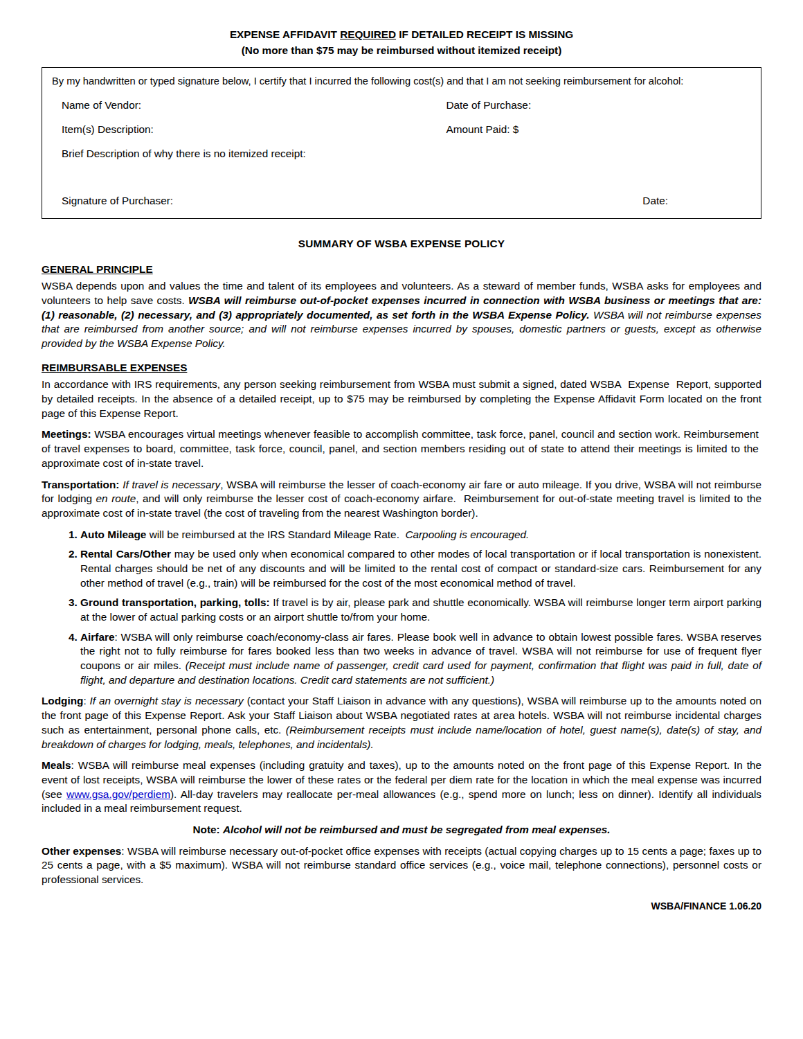EXPENSE AFFIDAVIT REQUIRED IF DETAILED RECEIPT IS MISSING
(No more than $75 may be reimbursed without itemized receipt)
By my handwritten or typed signature below, I certify that I incurred the following cost(s) and that I am not seeking reimbursement for alcohol:
Name of Vendor:
Date of Purchase:
Item(s) Description:
Amount Paid: $
Brief Description of why there is no itemized receipt:
Signature of Purchaser:
Date:
SUMMARY OF WSBA EXPENSE POLICY
GENERAL PRINCIPLE
WSBA depends upon and values the time and talent of its employees and volunteers. As a steward of member funds, WSBA asks for employees and volunteers to help save costs. WSBA will reimburse out-of-pocket expenses incurred in connection with WSBA business or meetings that are: (1) reasonable, (2) necessary, and (3) appropriately documented, as set forth in the WSBA Expense Policy. WSBA will not reimburse expenses that are reimbursed from another source; and will not reimburse expenses incurred by spouses, domestic partners or guests, except as otherwise provided by the WSBA Expense Policy.
REIMBURSABLE EXPENSES
In accordance with IRS requirements, any person seeking reimbursement from WSBA must submit a signed, dated WSBA Expense Report, supported by detailed receipts. In the absence of a detailed receipt, up to $75 may be reimbursed by completing the Expense Affidavit Form located on the front page of this Expense Report.
Meetings: WSBA encourages virtual meetings whenever feasible to accomplish committee, task force, panel, council and section work. Reimbursement of travel expenses to board, committee, task force, council, panel, and section members residing out of state to attend their meetings is limited to the approximate cost of in-state travel.
Transportation: If travel is necessary, WSBA will reimburse the lesser of coach-economy air fare or auto mileage. If you drive, WSBA will not reimburse for lodging en route, and will only reimburse the lesser cost of coach-economy airfare. Reimbursement for out-of-state meeting travel is limited to the approximate cost of in-state travel (the cost of traveling from the nearest Washington border).
Auto Mileage will be reimbursed at the IRS Standard Mileage Rate. Carpooling is encouraged.
Rental Cars/Other may be used only when economical compared to other modes of local transportation or if local transportation is nonexistent. Rental charges should be net of any discounts and will be limited to the rental cost of compact or standard-size cars. Reimbursement for any other method of travel (e.g., train) will be reimbursed for the cost of the most economical method of travel.
Ground transportation, parking, tolls: If travel is by air, please park and shuttle economically. WSBA will reimburse longer term airport parking at the lower of actual parking costs or an airport shuttle to/from your home.
Airfare: WSBA will only reimburse coach/economy-class air fares. Please book well in advance to obtain lowest possible fares. WSBA reserves the right not to fully reimburse for fares booked less than two weeks in advance of travel. WSBA will not reimburse for use of frequent flyer coupons or air miles. (Receipt must include name of passenger, credit card used for payment, confirmation that flight was paid in full, date of flight, and departure and destination locations. Credit card statements are not sufficient.)
Lodging: If an overnight stay is necessary (contact your Staff Liaison in advance with any questions), WSBA will reimburse up to the amounts noted on the front page of this Expense Report. Ask your Staff Liaison about WSBA negotiated rates at area hotels. WSBA will not reimburse incidental charges such as entertainment, personal phone calls, etc. (Reimbursement receipts must include name/location of hotel, guest name(s), date(s) of stay, and breakdown of charges for lodging, meals, telephones, and incidentals).
Meals: WSBA will reimburse meal expenses (including gratuity and taxes), up to the amounts noted on the front page of this Expense Report. In the event of lost receipts, WSBA will reimburse the lower of these rates or the federal per diem rate for the location in which the meal expense was incurred (see www.gsa.gov/perdiem). All-day travelers may reallocate per-meal allowances (e.g., spend more on lunch; less on dinner). Identify all individuals included in a meal reimbursement request.
Note: Alcohol will not be reimbursed and must be segregated from meal expenses.
Other expenses: WSBA will reimburse necessary out-of-pocket office expenses with receipts (actual copying charges up to 15 cents a page; faxes up to 25 cents a page, with a $5 maximum). WSBA will not reimburse standard office services (e.g., voice mail, telephone connections), personnel costs or professional services.
WSBA/FINANCE 1.06.20